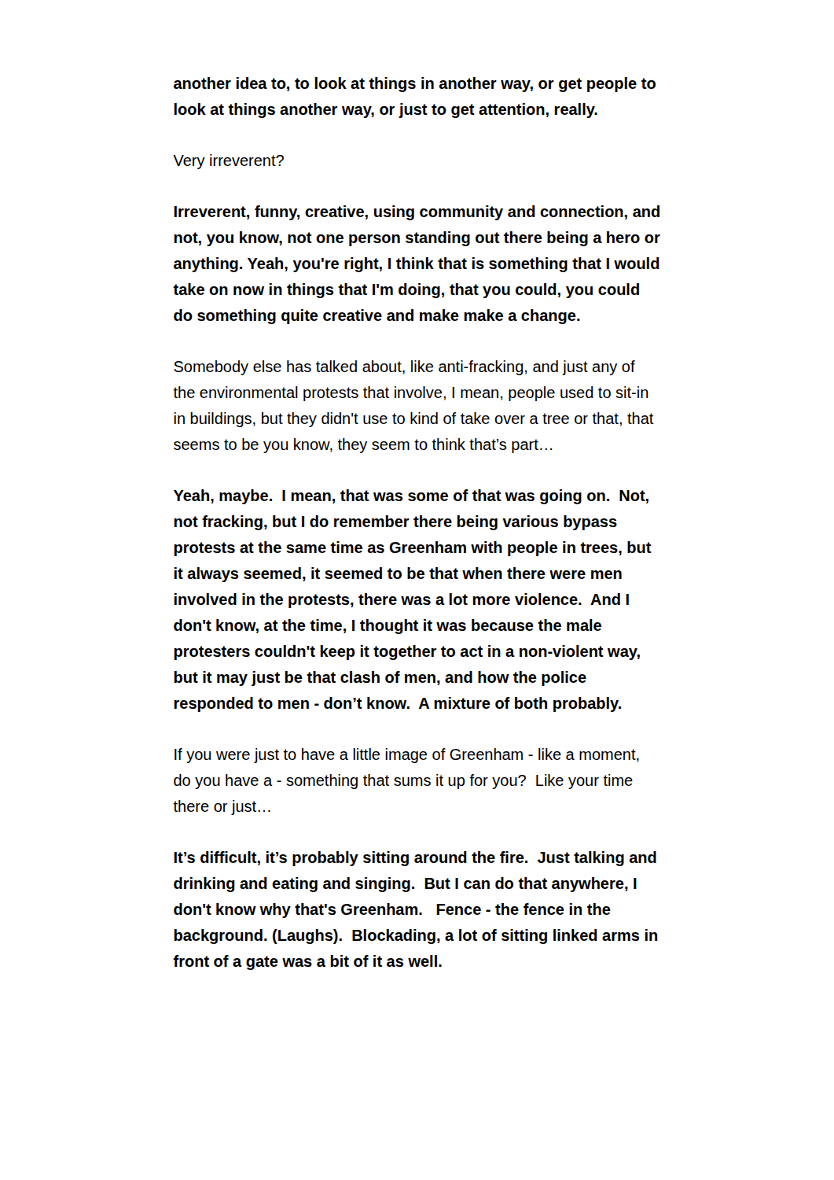another idea to, to look at things in another way, or get people to look at things another way, or just to get attention, really.
Very irreverent?
Irreverent, funny, creative, using community and connection, and not, you know, not one person standing out there being a hero or anything. Yeah, you're right, I think that is something that I would take on now in things that I'm doing, that you could, you could do something quite creative and make make a change.
Somebody else has talked about, like anti-fracking, and just any of the environmental protests that involve, I mean, people used to sit-in in buildings, but they didn't use to kind of take over a tree or that, that seems to be you know, they seem to think that’s part…
Yeah, maybe. I mean, that was some of that was going on. Not, not fracking, but I do remember there being various bypass protests at the same time as Greenham with people in trees, but it always seemed, it seemed to be that when there were men involved in the protests, there was a lot more violence. And I don't know, at the time, I thought it was because the male protesters couldn't keep it together to act in a non-violent way, but it may just be that clash of men, and how the police responded to men - don’t know. A mixture of both probably.
If you were just to have a little image of Greenham - like a moment, do you have a - something that sums it up for you? Like your time there or just…
It’s difficult, it’s probably sitting around the fire. Just talking and drinking and eating and singing. But I can do that anywhere, I don't know why that's Greenham. Fence - the fence in the background. (Laughs). Blockading, a lot of sitting linked arms in front of a gate was a bit of it as well.